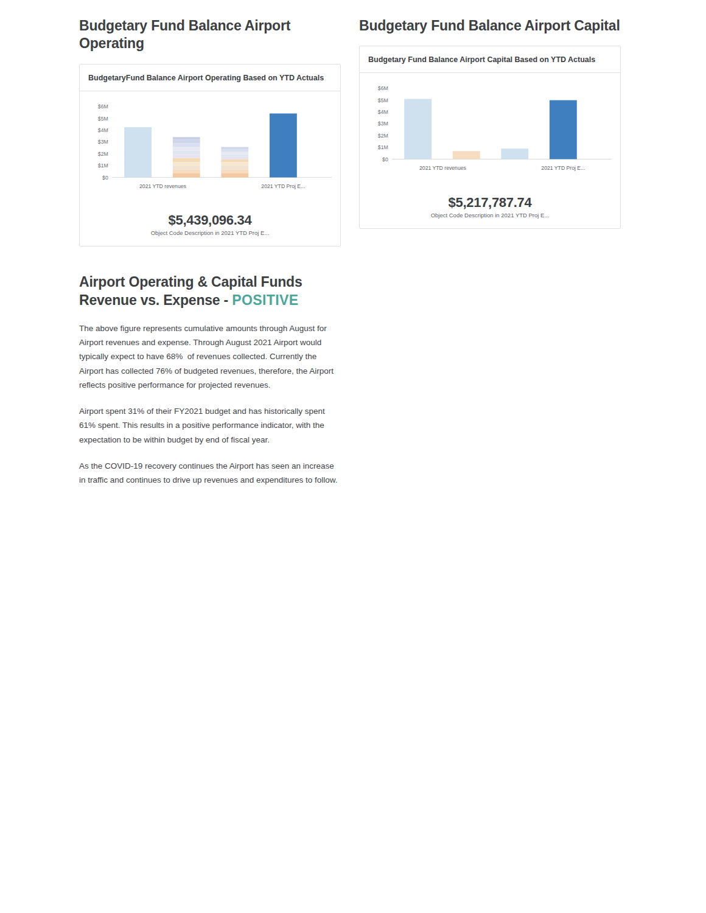Budgetary Fund Balance Airport Operating
BudgetaryFund Balance Airport Operating Based on YTD Actuals
$6M $5M $4M $3M $2M $1M $0 2021 YTD revenues 2021 YTD Proj E...
$5,439,096.34
Object Code Description in 2021 YTD Proj E...
Budgetary Fund Balance Airport Capital
Budgetary Fund Balance Airport Capital Based on YTD Actuals
$6M $5M $4M $3M $2M $1M $0 2021 YTD revenues 2021 YTD Proj E...
$5,217,787.74
Object Code Description in 2021 YTD Proj E...
Airport Operating & Capital Funds Revenue vs. Expense - POSITIVE
The above figure represents cumulative amounts through August for Airport revenues and expense. Through August 2021 Airport would typically expect to have 68% of revenues collected. Currently the Airport has collected 76% of budgeted revenues, therefore, the Airport reflects positive performance for projected revenues.
Airport spent 31% of their FY2021 budget and has historically spent 61% spent. This results in a positive performance indicator, with the expectation to be within budget by end of fiscal year.
As the COVID-19 recovery continues the Airport has seen an increase in traffic and continues to drive up revenues and expenditures to follow.